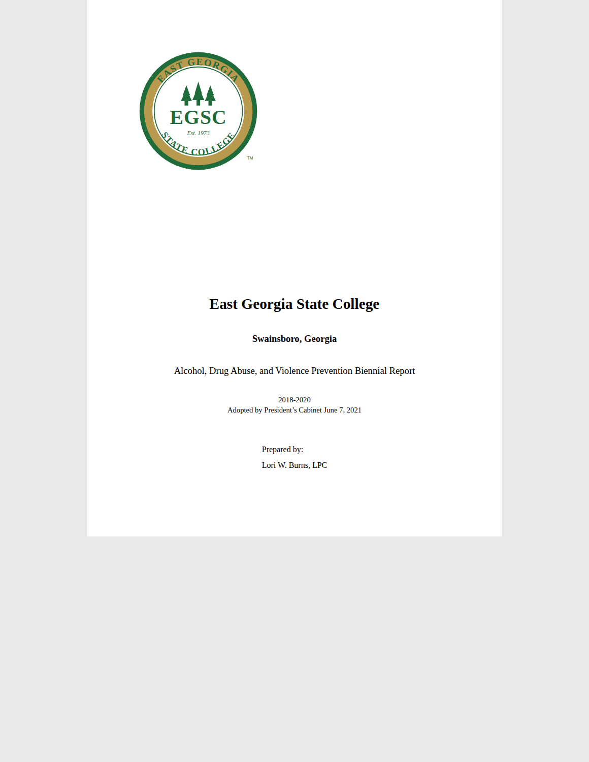EAST GEORGIA STATE COLLEGE EGSC Est. 1973 TM
East Georgia State College
Swainsboro, Georgia
Alcohol, Drug Abuse, and Violence Prevention Biennial Report
2018-2020
Adopted by President’s Cabinet June 7, 2021
Prepared by:
Lori W. Burns, LPC